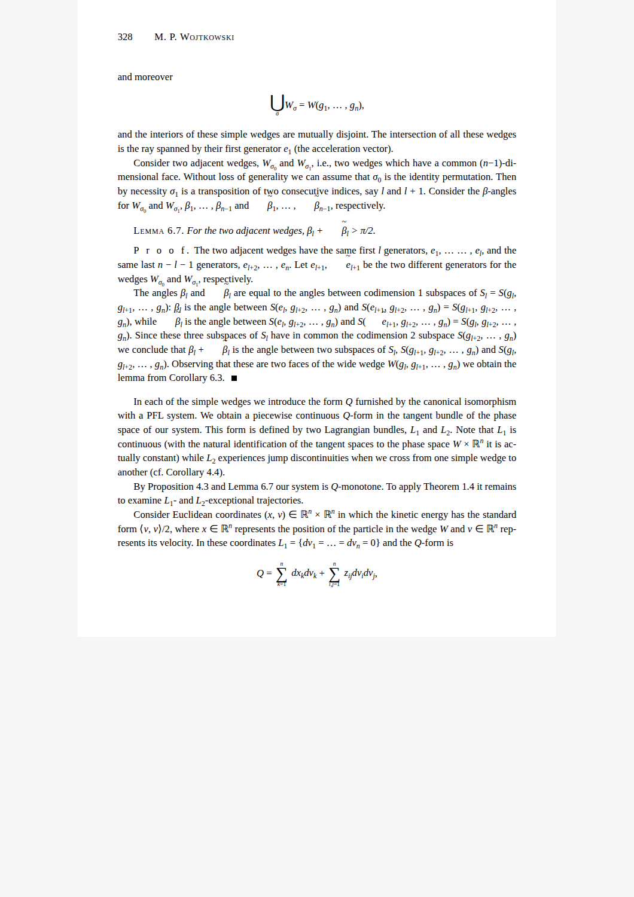328 M. P. Wojtkowski
and moreover
⋃σ Wσ = W(g1, … , gn),
and the interiors of these simple wedges are mutually disjoint. The intersection of all these wedges is the ray spanned by their first generator e1 (the acceleration vector).
Consider two adjacent wedges, Wσ0 and Wσ1, i.e., two wedges which have a common (n−1)-dimensional face. Without loss of generality we can assume that σ0 is the identity permutation. Then by necessity σ1 is a transposition of two consecutive indices, say l and l + 1. Consider the β-angles for Wσ0 and Wσ1, β1, … , βn−1 and ~β1, … , ~βn−1, respectively.
Lemma 6.7. For the two adjacent wedges, βl + ~βl > π/2.
P r o o f. The two adjacent wedges have the same first l generators, e1, … … , el, and the same last n − l − 1 generators, el+2, … , en. Let el+1, ~el+1 be the two different generators for the wedges Wσ0 and Wσ1, respectively.
The angles βl and ~βl are equal to the angles between codimension 1 subspaces of Sl = S(gl, gl+1, … , gn): βl is the angle between S(el, gl+2, … , gn) and S(el+1, gl+2, … , gn) = S(gl+1, gl+2, … , gn), while ~βl is the angle between S(el, gl+2, … , gn) and S(~el+1, gl+2, … , gn) = S(gl, gl+2, … , gn). Since these three subspaces of Sl have in common the codimension 2 subspace S(gl+2, … , gn) we conclude that βl + ~βl is the angle between two subspaces of Sl, S(gl+1, gl+2, … , gn) and S(gl, gl+2, … , gn). Observing that these are two faces of the wide wedge W(gl, gl+1, … , gn) we obtain the lemma from Corollary 6.3.
In each of the simple wedges we introduce the form Q furnished by the canonical isomorphism with a PFL system. We obtain a piecewise continuous Q-form in the tangent bundle of the phase space of our system. This form is defined by two Lagrangian bundles, L1 and L2. Note that L1 is continuous (with the natural identification of the tangent spaces to the phase space W × ℝn it is actually constant) while L2 experiences jump discontinuities when we cross from one simple wedge to another (cf. Corollary 4.4).
By Proposition 4.3 and Lemma 6.7 our system is Q-monotone. To apply Theorem 1.4 it remains to examine L1- and L2-exceptional trajectories.
Consider Euclidean coordinates (x, v) ∈ ℝn × ℝn in which the kinetic energy has the standard form ⟨v, v⟩/2, where x ∈ ℝn represents the position of the particle in the wedge W and v ∈ ℝn represents its velocity. In these coordinates L1 = {dv1 = … = dvn = 0} and the Q-form is
Q = n∑k=1 dxkdvk + n∑i,j=1 zijdvidvj,